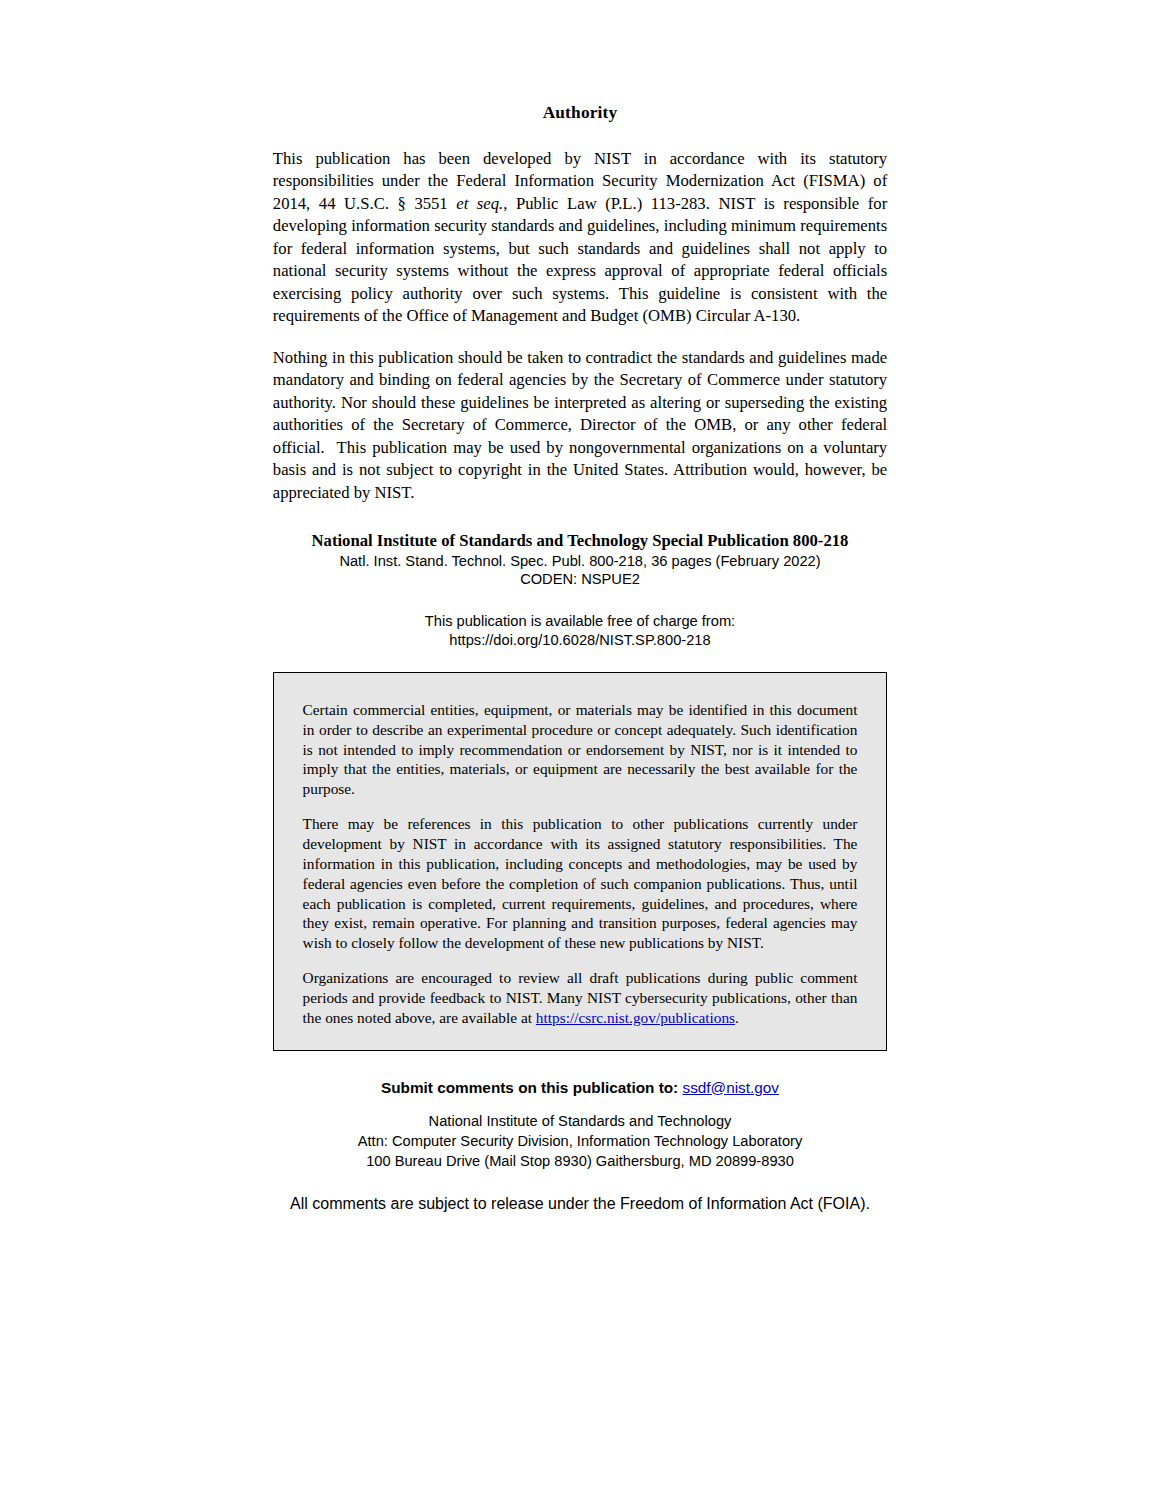Authority
This publication has been developed by NIST in accordance with its statutory responsibilities under the Federal Information Security Modernization Act (FISMA) of 2014, 44 U.S.C. § 3551 et seq., Public Law (P.L.) 113-283. NIST is responsible for developing information security standards and guidelines, including minimum requirements for federal information systems, but such standards and guidelines shall not apply to national security systems without the express approval of appropriate federal officials exercising policy authority over such systems. This guideline is consistent with the requirements of the Office of Management and Budget (OMB) Circular A-130.
Nothing in this publication should be taken to contradict the standards and guidelines made mandatory and binding on federal agencies by the Secretary of Commerce under statutory authority. Nor should these guidelines be interpreted as altering or superseding the existing authorities of the Secretary of Commerce, Director of the OMB, or any other federal official. This publication may be used by nongovernmental organizations on a voluntary basis and is not subject to copyright in the United States. Attribution would, however, be appreciated by NIST.
National Institute of Standards and Technology Special Publication 800-218
Natl. Inst. Stand. Technol. Spec. Publ. 800-218, 36 pages (February 2022)
CODEN: NSPUE2
This publication is available free of charge from:
https://doi.org/10.6028/NIST.SP.800-218
Certain commercial entities, equipment, or materials may be identified in this document in order to describe an experimental procedure or concept adequately. Such identification is not intended to imply recommendation or endorsement by NIST, nor is it intended to imply that the entities, materials, or equipment are necessarily the best available for the purpose.
There may be references in this publication to other publications currently under development by NIST in accordance with its assigned statutory responsibilities. The information in this publication, including concepts and methodologies, may be used by federal agencies even before the completion of such companion publications. Thus, until each publication is completed, current requirements, guidelines, and procedures, where they exist, remain operative. For planning and transition purposes, federal agencies may wish to closely follow the development of these new publications by NIST.
Organizations are encouraged to review all draft publications during public comment periods and provide feedback to NIST. Many NIST cybersecurity publications, other than the ones noted above, are available at https://csrc.nist.gov/publications.
Submit comments on this publication to: ssdf@nist.gov
National Institute of Standards and Technology
Attn: Computer Security Division, Information Technology Laboratory
100 Bureau Drive (Mail Stop 8930) Gaithersburg, MD 20899-8930
All comments are subject to release under the Freedom of Information Act (FOIA).